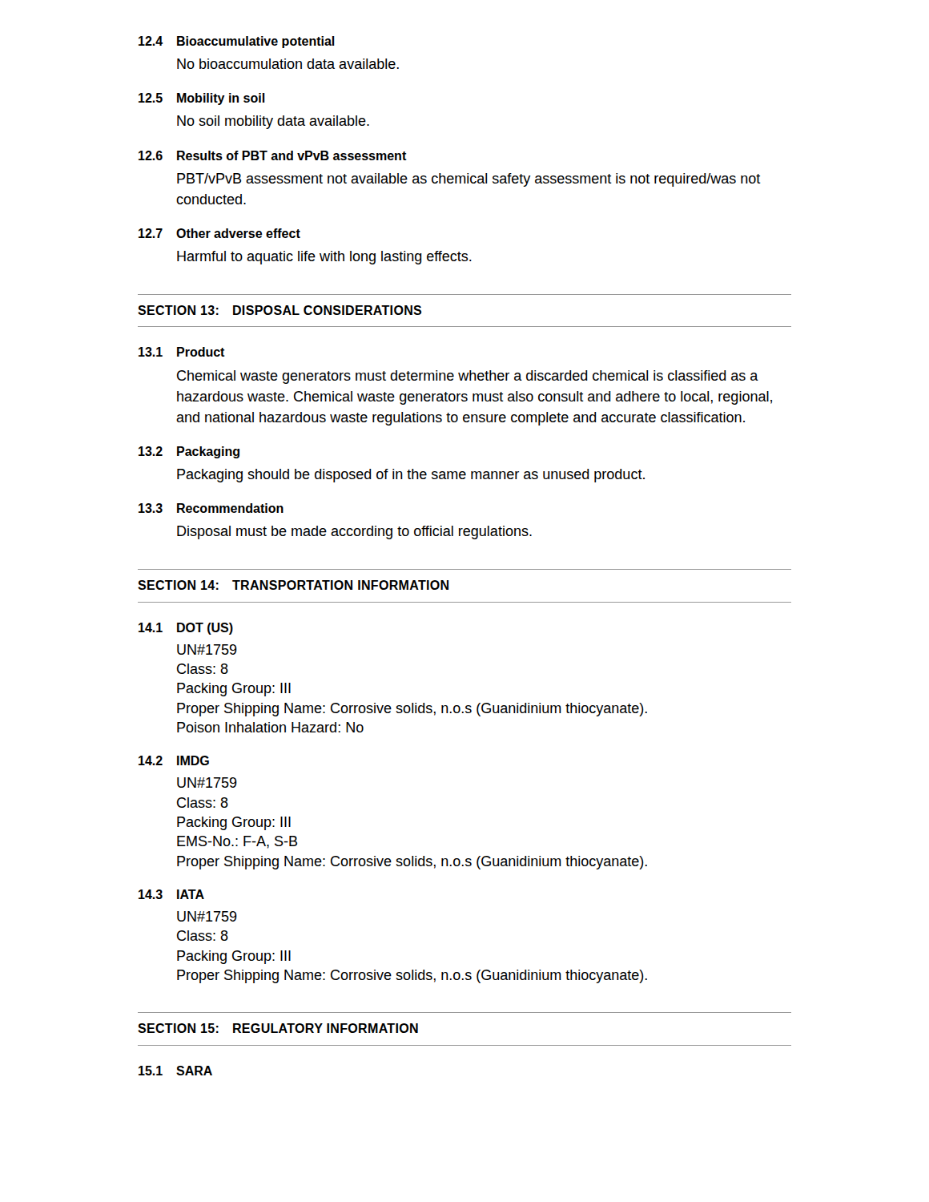12.4 Bioaccumulative potential
No bioaccumulation data available.
12.5 Mobility in soil
No soil mobility data available.
12.6 Results of PBT and vPvB assessment
PBT/vPvB assessment not available as chemical safety assessment is not required/was not conducted.
12.7 Other adverse effect
Harmful to aquatic life with long lasting effects.
SECTION 13: DISPOSAL CONSIDERATIONS
13.1 Product
Chemical waste generators must determine whether a discarded chemical is classified as a hazardous waste. Chemical waste generators must also consult and adhere to local, regional, and national hazardous waste regulations to ensure complete and accurate classification.
13.2 Packaging
Packaging should be disposed of in the same manner as unused product.
13.3 Recommendation
Disposal must be made according to official regulations.
SECTION 14: TRANSPORTATION INFORMATION
14.1 DOT (US)
UN#1759
Class: 8
Packing Group: III
Proper Shipping Name: Corrosive solids, n.o.s (Guanidinium thiocyanate).
Poison Inhalation Hazard: No
14.2 IMDG
UN#1759
Class: 8
Packing Group: III
EMS-No.: F-A, S-B
Proper Shipping Name: Corrosive solids, n.o.s (Guanidinium thiocyanate).
14.3 IATA
UN#1759
Class: 8
Packing Group: III
Proper Shipping Name: Corrosive solids, n.o.s (Guanidinium thiocyanate).
SECTION 15: REGULATORY INFORMATION
15.1 SARA